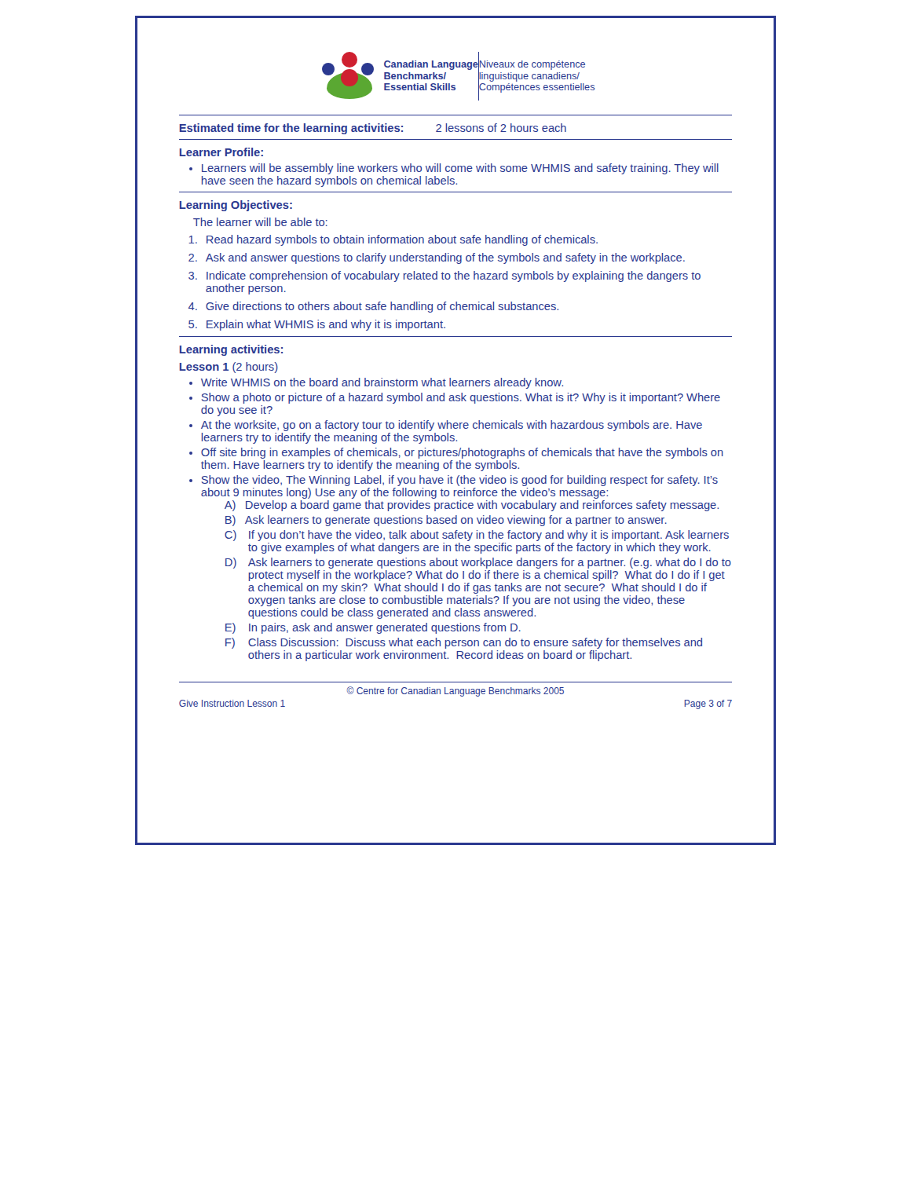| | Canadian Language Benchmarks/ Essential Skills | Niveaux de compétence linguistique canadiens/ Compétences essentielles |
Estimated time for the learning activities:
2 lessons of 2 hours each
Learner Profile:
Learners will be assembly line workers who will come with some WHMIS and safety training. They will have seen the hazard symbols on chemical labels.
Learning Objectives:
The learner will be able to:
Read hazard symbols to obtain information about safe handling of chemicals.
Ask and answer questions to clarify understanding of the symbols and safety in the workplace.
Indicate comprehension of vocabulary related to the hazard symbols by explaining the dangers to another person.
Give directions to others about safe handling of chemical substances.
Explain what WHMIS is and why it is important.
Learning activities:
Lesson 1 (2 hours)
Write WHMIS on the board and brainstorm what learners already know.
Show a photo or picture of a hazard symbol and ask questions. What is it? Why is it important? Where do you see it?
At the worksite, go on a factory tour to identify where chemicals with hazardous symbols are. Have learners try to identify the meaning of the symbols.
Off site bring in examples of chemicals, or pictures/photographs of chemicals that have the symbols on them. Have learners try to identify the meaning of the symbols.
Show the video, The Winning Label, if you have it (the video is good for building respect for safety. It’s about 9 minutes long) Use any of the following to reinforce the video’s message:
A)
Develop a board game that provides practice with vocabulary and reinforces safety message.
B)
Ask learners to generate questions based on video viewing for a partner to answer.
C)
If you don’t have the video, talk about safety in the factory and why it is important. Ask learners to give examples of what dangers are in the specific parts of the factory in which they work.
D)
Ask learners to generate questions about workplace dangers for a partner. (e.g. what do I do to protect myself in the workplace? What do I do if there is a chemical spill? What do I do if I get a chemical on my skin? What should I do if gas tanks are not secure? What should I do if oxygen tanks are close to combustible materials? If you are not using the video, these questions could be class generated and class answered.
E)
In pairs, ask and answer generated questions from D.
F)
Class Discussion: Discuss what each person can do to ensure safety for themselves and others in a particular work environment. Record ideas on board or flipchart.
© Centre for Canadian Language Benchmarks 2005
Give Instruction Lesson 1
Page 3 of 7